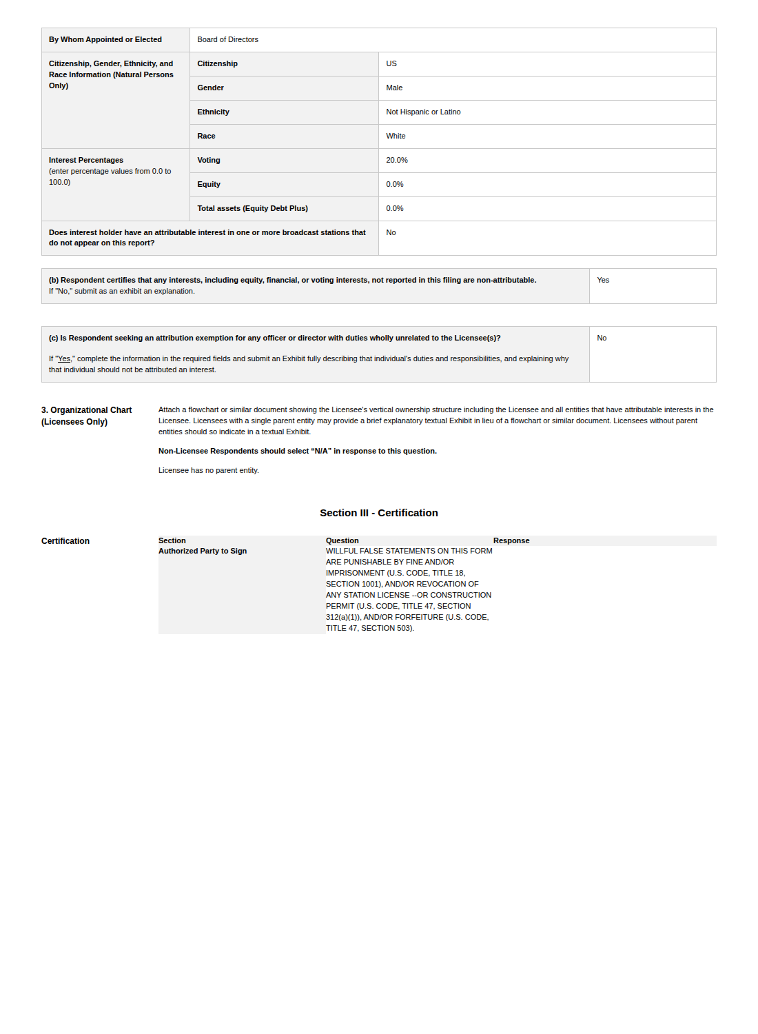| By Whom Appointed or Elected | Board of Directors |
| Citizenship, Gender, Ethnicity, and Race Information (Natural Persons Only) | Citizenship | US |
| Gender | Male |
| Ethnicity | Not Hispanic or Latino |
| Race | White |
| Interest Percentages (enter percentage values from 0.0 to 100.0) | Voting | 20.0% |
| Equity | 0.0% |
| Total assets (Equity Debt Plus) | 0.0% |
| Does interest holder have an attributable interest in one or more broadcast stations that do not appear on this report? | No |
| (b) Respondent certifies that any interests, including equity, financial, or voting interests, not reported in this filing are non-attributable. If "No," submit as an exhibit an explanation. | Yes |
| (c) Is Respondent seeking an attribution exemption for any officer or director with duties wholly unrelated to the Licensee(s)? If " Yes ," complete the information in the required fields and submit an Exhibit fully describing that individual's duties and responsibilities, and explaining why that individual should not be attributed an interest. | No |
| 3. Organizational Chart (Licensees Only) | Attach a flowchart or similar document showing the Licensee's vertical ownership structure including the Licensee and all entities that have attributable interests in the Licensee. Licensees with a single parent entity may provide a brief explanatory textual Exhibit in lieu of a flowchart or similar document. Licensees without parent entities should so indicate in a textual Exhibit. Non-Licensee Respondents should select “N/A” in response to this question. Licensee has no parent entity. |
Section III - Certification
| Certification | / Section / Question / Response / / Authorized Party to Sign / WILLFUL FALSE STATEMENTS ON THIS FORM ARE PUNISHABLE BY FINE AND/OR IMPRISONMENT (U.S. CODE, TITLE 18, SECTION 1001), AND/OR REVOCATION OF ANY STATION LICENSE --OR CONSTRUCTION PERMIT (U.S. CODE, TITLE 47, SECTION 312(a)(1)), AND/OR FORFEITURE (U.S. CODE, TITLE 47, SECTION 503). / / |